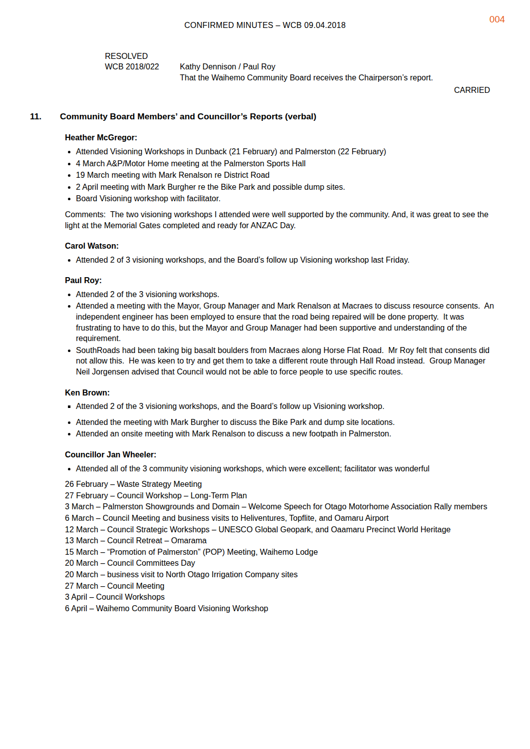CONFIRMED MINUTES – WCB 09.04.2018 004
RESOLVED
WCB 2018/022
Kathy Dennison / Paul Roy
That the Waihemo Community Board receives the Chairperson’s report.
CARRIED
11. Community Board Members’ and Councillor’s Reports (verbal)
Heather McGregor:
Attended Visioning Workshops in Dunback (21 February) and Palmerston (22 February)
4 March A&P/Motor Home meeting at the Palmerston Sports Hall
19 March meeting with Mark Renalson re District Road
2 April meeting with Mark Burgher re the Bike Park and possible dump sites.
Board Visioning workshop with facilitator.
Comments: The two visioning workshops I attended were well supported by the community. And, it was great to see the light at the Memorial Gates completed and ready for ANZAC Day.
Carol Watson:
Attended 2 of 3 visioning workshops, and the Board’s follow up Visioning workshop last Friday.
Paul Roy:
Attended 2 of the 3 visioning workshops.
Attended a meeting with the Mayor, Group Manager and Mark Renalson at Macraes to discuss resource consents. An independent engineer has been employed to ensure that the road being repaired will be done property. It was frustrating to have to do this, but the Mayor and Group Manager had been supportive and understanding of the requirement.
SouthRoads had been taking big basalt boulders from Macraes along Horse Flat Road. Mr Roy felt that consents did not allow this. He was keen to try and get them to take a different route through Hall Road instead. Group Manager Neil Jorgensen advised that Council would not be able to force people to use specific routes.
Ken Brown:
Attended 2 of the 3 visioning workshops, and the Board’s follow up Visioning workshop.
Attended the meeting with Mark Burgher to discuss the Bike Park and dump site locations.
Attended an onsite meeting with Mark Renalson to discuss a new footpath in Palmerston.
Councillor Jan Wheeler:
Attended all of the 3 community visioning workshops, which were excellent; facilitator was wonderful
26 February – Waste Strategy Meeting
27 February – Council Workshop – Long-Term Plan
3 March – Palmerston Showgrounds and Domain – Welcome Speech for Otago Motorhome Association Rally members
6 March – Council Meeting and business visits to Heliventures, Topflite, and Oamaru Airport
12 March – Council Strategic Workshops – UNESCO Global Geopark, and Oaamaru Precinct World Heritage
13 March – Council Retreat – Omarama
15 March – “Promotion of Palmerston” (POP) Meeting, Waihemo Lodge
20 March – Council Committees Day
20 March – business visit to North Otago Irrigation Company sites
27 March – Council Meeting
3 April – Council Workshops
6 April – Waihemo Community Board Visioning Workshop